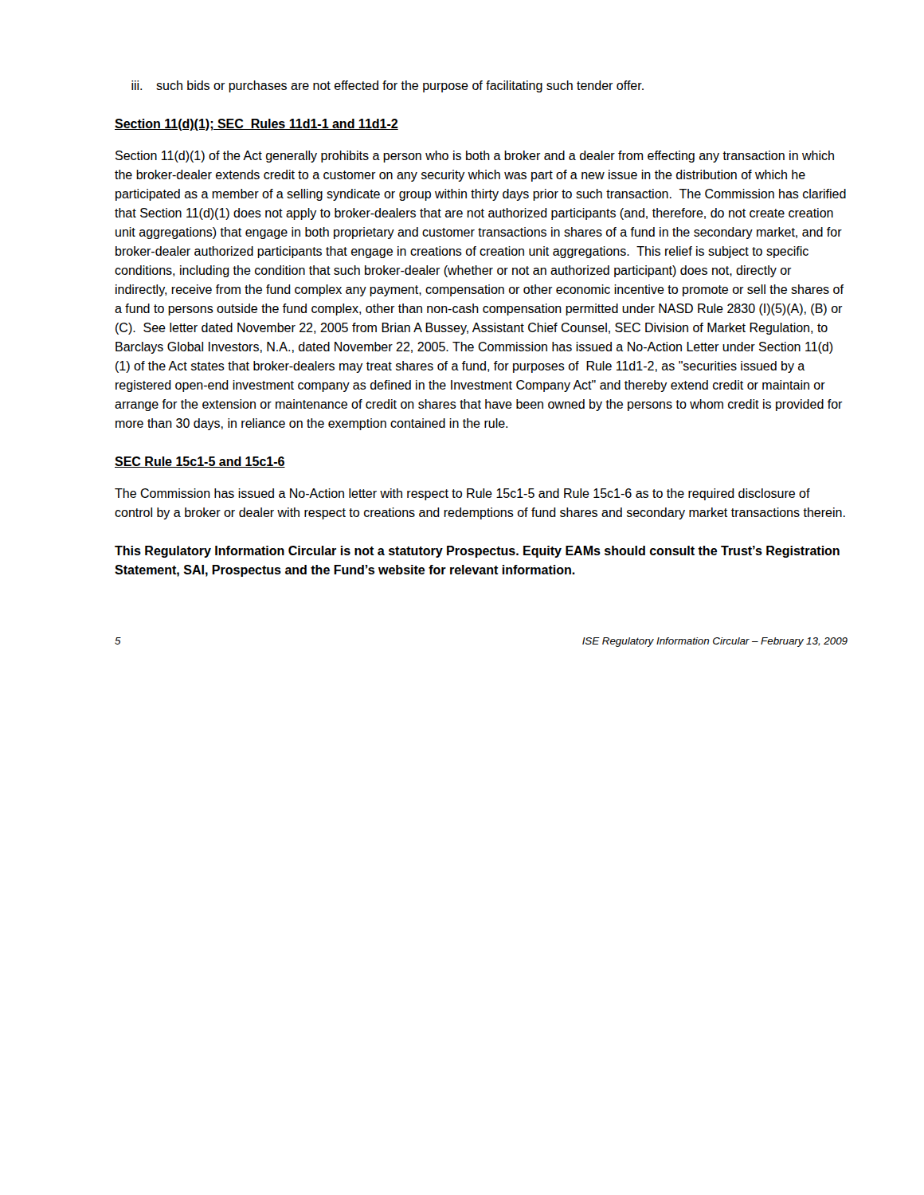such bids or purchases are not effected for the purpose of facilitating such tender offer.
Section 11(d)(1); SEC Rules 11d1-1 and 11d1-2
Section 11(d)(1) of the Act generally prohibits a person who is both a broker and a dealer from effecting any transaction in which the broker-dealer extends credit to a customer on any security which was part of a new issue in the distribution of which he participated as a member of a selling syndicate or group within thirty days prior to such transaction. The Commission has clarified that Section 11(d)(1) does not apply to broker-dealers that are not authorized participants (and, therefore, do not create creation unit aggregations) that engage in both proprietary and customer transactions in shares of a fund in the secondary market, and for broker-dealer authorized participants that engage in creations of creation unit aggregations. This relief is subject to specific conditions, including the condition that such broker-dealer (whether or not an authorized participant) does not, directly or indirectly, receive from the fund complex any payment, compensation or other economic incentive to promote or sell the shares of a fund to persons outside the fund complex, other than non-cash compensation permitted under NASD Rule 2830 (I)(5)(A), (B) or (C). See letter dated November 22, 2005 from Brian A Bussey, Assistant Chief Counsel, SEC Division of Market Regulation, to Barclays Global Investors, N.A., dated November 22, 2005. The Commission has issued a No-Action Letter under Section 11(d)(1) of the Act states that broker-dealers may treat shares of a fund, for purposes of Rule 11d1-2, as "securities issued by a registered open-end investment company as defined in the Investment Company Act" and thereby extend credit or maintain or arrange for the extension or maintenance of credit on shares that have been owned by the persons to whom credit is provided for more than 30 days, in reliance on the exemption contained in the rule.
SEC Rule 15c1-5 and 15c1-6
The Commission has issued a No-Action letter with respect to Rule 15c1-5 and Rule 15c1-6 as to the required disclosure of control by a broker or dealer with respect to creations and redemptions of fund shares and secondary market transactions therein.
This Regulatory Information Circular is not a statutory Prospectus. Equity EAMs should consult the Trust’s Registration Statement, SAI, Prospectus and the Fund’s website for relevant information.
5 ISE Regulatory Information Circular – February 13, 2009